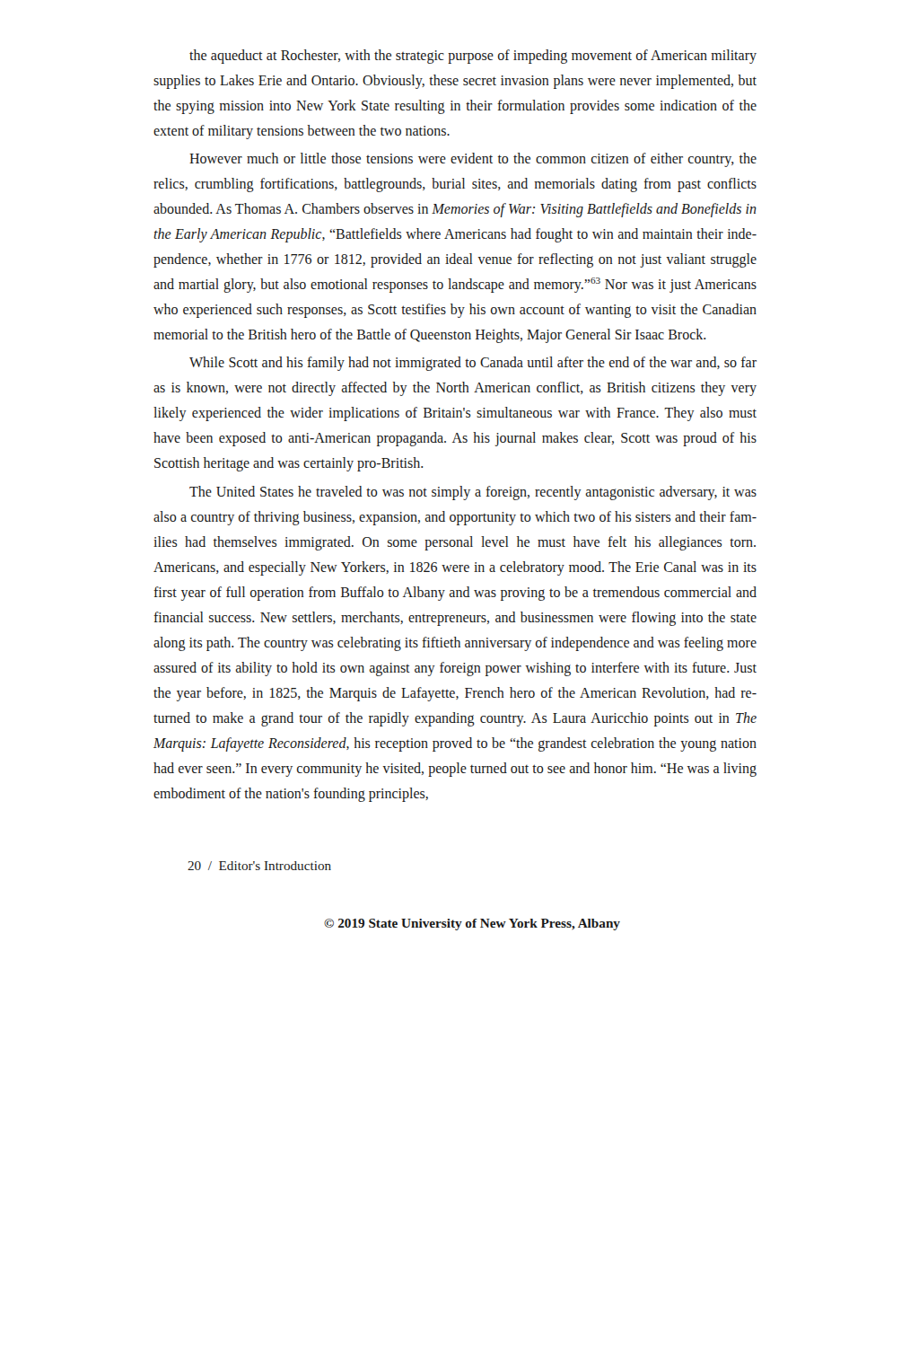the aqueduct at Rochester, with the strategic purpose of impeding movement of American military supplies to Lakes Erie and Ontario. Obviously, these secret invasion plans were never implemented, but the spying mission into New York State resulting in their formulation provides some indication of the extent of military tensions between the two nations.
However much or little those tensions were evident to the common citizen of either country, the relics, crumbling fortifications, battlegrounds, burial sites, and memorials dating from past conflicts abounded. As Thomas A. Chambers observes in Memories of War: Visiting Battlefields and Bonefields in the Early American Republic, “Battlefields where Americans had fought to win and maintain their independence, whether in 1776 or 1812, provided an ideal venue for reflecting on not just valiant struggle and martial glory, but also emotional responses to landscape and memory.”63 Nor was it just Americans who experienced such responses, as Scott testifies by his own account of wanting to visit the Canadian memorial to the British hero of the Battle of Queenston Heights, Major General Sir Isaac Brock.
While Scott and his family had not immigrated to Canada until after the end of the war and, so far as is known, were not directly affected by the North American conflict, as British citizens they very likely experienced the wider implications of Britain's simultaneous war with France. They also must have been exposed to anti-American propaganda. As his journal makes clear, Scott was proud of his Scottish heritage and was certainly pro-British.
The United States he traveled to was not simply a foreign, recently antagonistic adversary, it was also a country of thriving business, expansion, and opportunity to which two of his sisters and their families had themselves immigrated. On some personal level he must have felt his allegiances torn. Americans, and especially New Yorkers, in 1826 were in a celebratory mood. The Erie Canal was in its first year of full operation from Buffalo to Albany and was proving to be a tremendous commercial and financial success. New settlers, merchants, entrepreneurs, and businessmen were flowing into the state along its path. The country was celebrating its fiftieth anniversary of independence and was feeling more assured of its ability to hold its own against any foreign power wishing to interfere with its future. Just the year before, in 1825, the Marquis de Lafayette, French hero of the American Revolution, had returned to make a grand tour of the rapidly expanding country. As Laura Auricchio points out in The Marquis: Lafayette Reconsidered, his reception proved to be “the grandest celebration the young nation had ever seen.” In every community he visited, people turned out to see and honor him. “He was a living embodiment of the nation's founding principles,
20 / Editor's Introduction
© 2019 State University of New York Press, Albany